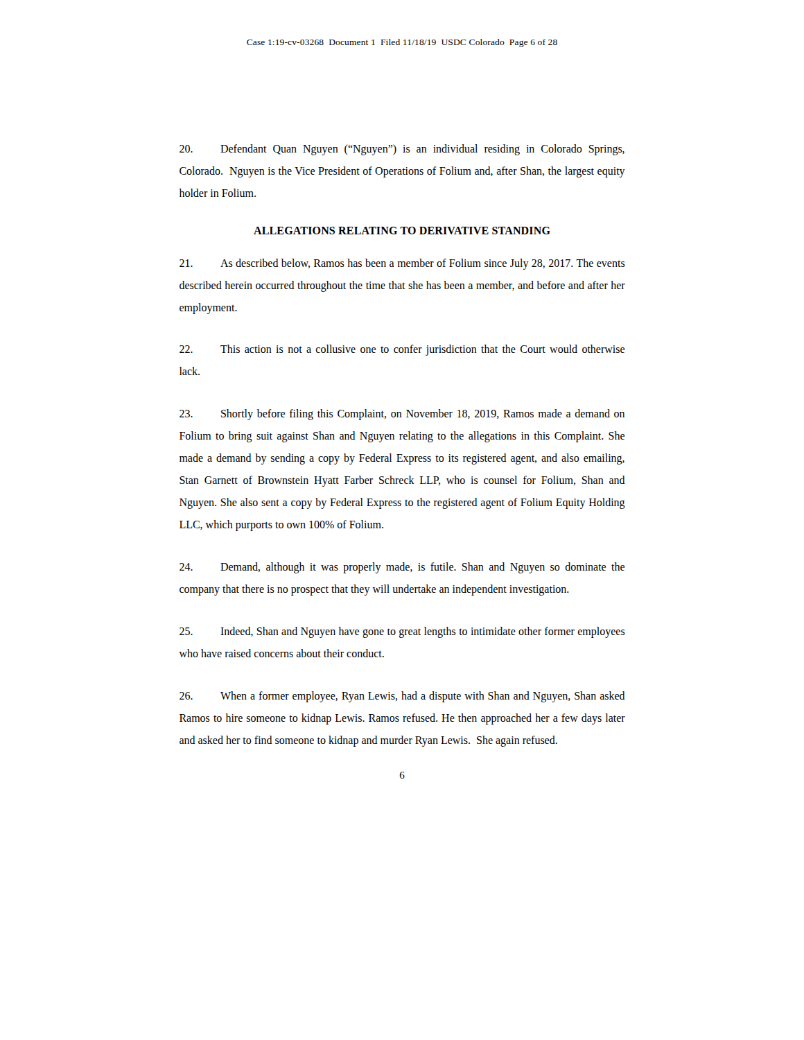Case 1:19-cv-03268 Document 1 Filed 11/18/19 USDC Colorado Page 6 of 28
20. Defendant Quan Nguyen (“Nguyen”) is an individual residing in Colorado Springs, Colorado. Nguyen is the Vice President of Operations of Folium and, after Shan, the largest equity holder in Folium.
ALLEGATIONS RELATING TO DERIVATIVE STANDING
21. As described below, Ramos has been a member of Folium since July 28, 2017. The events described herein occurred throughout the time that she has been a member, and before and after her employment.
22. This action is not a collusive one to confer jurisdiction that the Court would otherwise lack.
23. Shortly before filing this Complaint, on November 18, 2019, Ramos made a demand on Folium to bring suit against Shan and Nguyen relating to the allegations in this Complaint. She made a demand by sending a copy by Federal Express to its registered agent, and also emailing, Stan Garnett of Brownstein Hyatt Farber Schreck LLP, who is counsel for Folium, Shan and Nguyen. She also sent a copy by Federal Express to the registered agent of Folium Equity Holding LLC, which purports to own 100% of Folium.
24. Demand, although it was properly made, is futile. Shan and Nguyen so dominate the company that there is no prospect that they will undertake an independent investigation.
25. Indeed, Shan and Nguyen have gone to great lengths to intimidate other former employees who have raised concerns about their conduct.
26. When a former employee, Ryan Lewis, had a dispute with Shan and Nguyen, Shan asked Ramos to hire someone to kidnap Lewis. Ramos refused. He then approached her a few days later and asked her to find someone to kidnap and murder Ryan Lewis. She again refused.
6